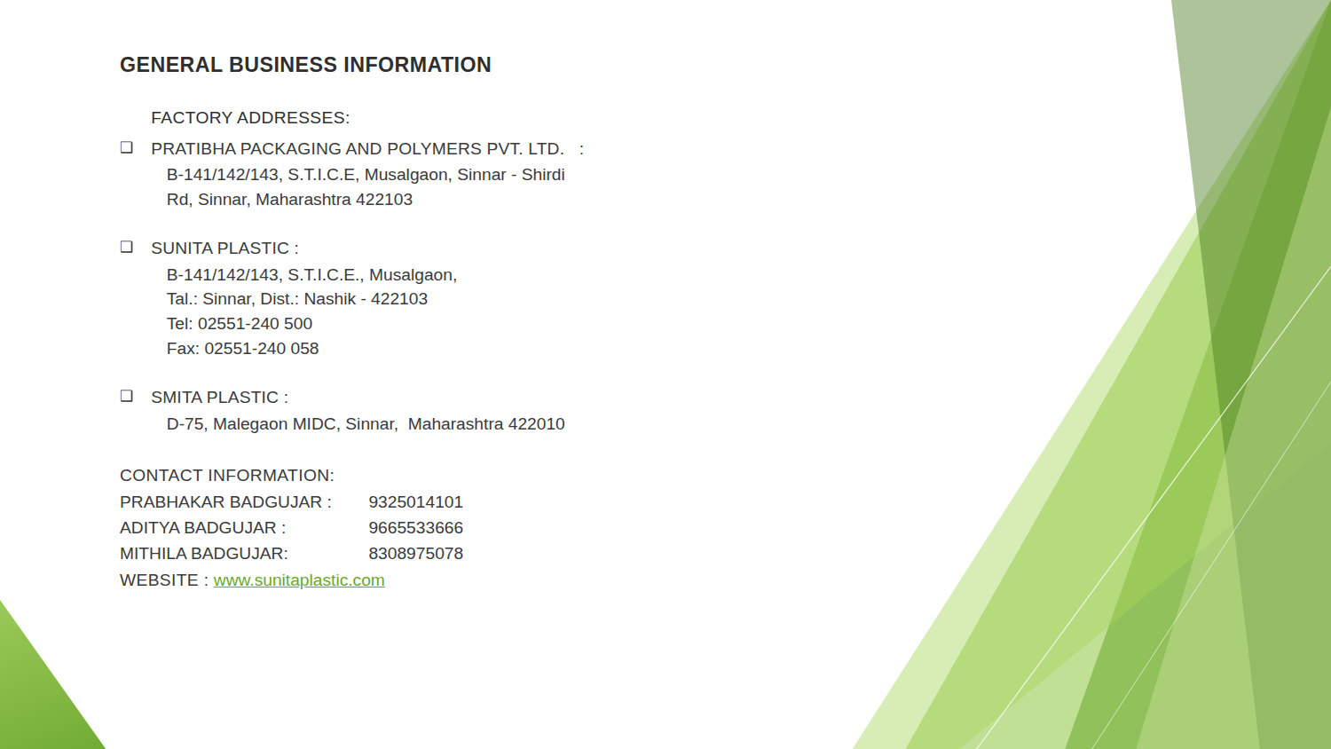General Business Information
Factory Addresses:
Pratibha Packaging and Polymers Pvt. Ltd. : B-141/142/143, S.T.I.C.E, Musalgaon, Sinnar - Shirdi Rd, Sinnar, Maharashtra 422103
Sunita Plastic : B-141/142/143, S.T.I.C.E., Musalgaon, Tal.: Sinnar, Dist.: Nashik - 422103 Tel: 02551-240 500 Fax: 02551-240 058
Smita Plastic : D-75, Malegaon MIDC, Sinnar, Maharashtra 422010
Contact Information:
| Prabhakar Badgujar : | 9325014101 |
| Aditya Badgujar : | 9665533666 |
| Mithila Badgujar: | 8308975078 |
Website : www.sunitaplastic.com